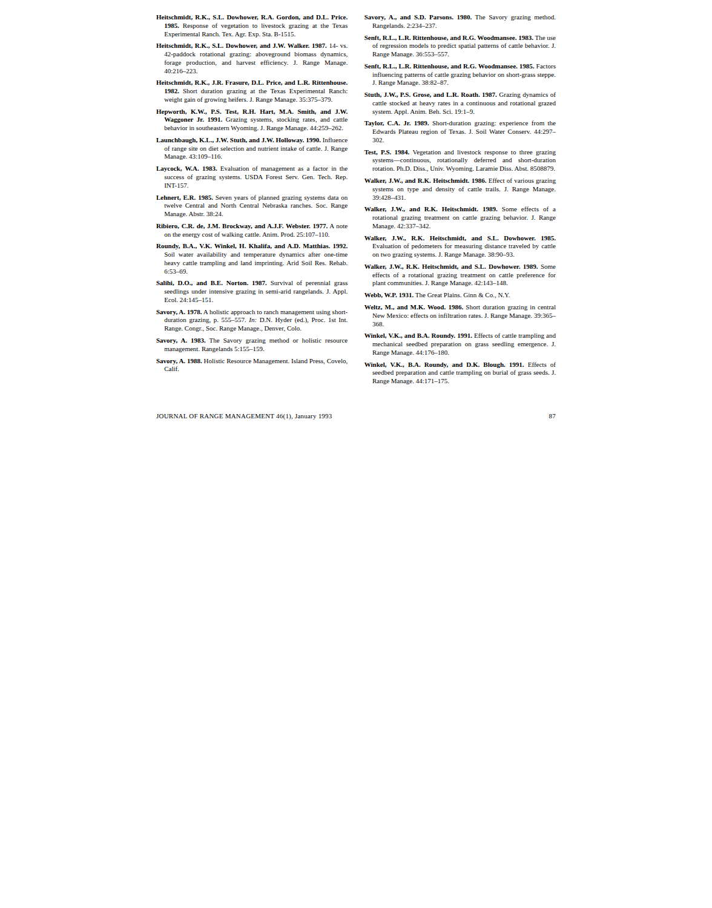Heitschmidt, R.K., S.L. Dowhower, R.A. Gordon, and D.L. Price. 1985. Response of vegetation to livestock grazing at the Texas Experimental Ranch. Tex. Agr. Exp. Sta. B-1515.
Heitschmidt, R.K., S.L. Dowhower, and J.W. Walker. 1987. 14- vs. 42-paddock rotational grazing: aboveground biomass dynamics, forage production, and harvest efficiency. J. Range Manage. 40:216–223.
Heitschmidt, R.K., J.R. Frasure, D.L. Price, and L.R. Rittenhouse. 1982. Short duration grazing at the Texas Experimental Ranch: weight gain of growing heifers. J. Range Manage. 35:375–379.
Hepworth, K.W., P.S. Test, R.H. Hart, M.A. Smith, and J.W. Waggoner Jr. 1991. Grazing systems, stocking rates, and cattle behavior in southeastern Wyoming. J. Range Manage. 44:259–262.
Launchbaugh, K.L., J.W. Stuth, and J.W. Holloway. 1990. Influence of range site on diet selection and nutrient intake of cattle. J. Range Manage. 43:109–116.
Laycock, W.A. 1983. Evaluation of management as a factor in the success of grazing systems. USDA Forest Serv. Gen. Tech. Rep. INT-157.
Lehnert, E.R. 1985. Seven years of planned grazing systems data on twelve Central and North Central Nebraska ranches. Soc. Range Manage. Abstr. 38:24.
Ribiero, C.R. de, J.M. Brockway, and A.J.F. Webster. 1977. A note on the energy cost of walking cattle. Anim. Prod. 25:107–110.
Roundy, B.A., V.K. Winkel, H. Khalifa, and A.D. Matthias. 1992. Soil water availability and temperature dynamics after one-time heavy cattle trampling and land imprinting. Arid Soil Res. Rehab. 6:53–69.
Salihi, D.O., and B.E. Norton. 1987. Survival of perennial grass seedlings under intensive grazing in semi-arid rangelands. J. Appl. Ecol. 24:145–151.
Savory, A. 1978. A holistic approach to ranch management using short-duration grazing, p. 555–557. In: D.N. Hyder (ed.), Proc. 1st Int. Range. Congr., Soc. Range Manage., Denver, Colo.
Savory, A. 1983. The Savory grazing method or holistic resource management. Rangelands 5:155–159.
Savory, A. 1988. Holistic Resource Management. Island Press, Covelo, Calif.
Savory, A., and S.D. Parsons. 1980. The Savory grazing method. Rangelands. 2:234–237.
Senft, R.L., L.R. Rittenhouse, and R.G. Woodmansee. 1983. The use of regression models to predict spatial patterns of cattle behavior. J. Range Manage. 36:553–557.
Senft, R.L., L.R. Rittenhouse, and R.G. Woodmansee. 1985. Factors influencing patterns of cattle grazing behavior on short-grass steppe. J. Range Manage. 38:82–87.
Stuth, J.W., P.S. Grose, and L.R. Roath. 1987. Grazing dynamics of cattle stocked at heavy rates in a continuous and rotational grazed system. Appl. Anim. Beh. Sci. 19:1–9.
Taylor, C.A. Jr. 1989. Short-duration grazing: experience from the Edwards Plateau region of Texas. J. Soil Water Conserv. 44:297–302.
Test, P.S. 1984. Vegetation and livestock response to three grazing systems—continuous, rotationally deferred and short-duration rotation. Ph.D. Diss., Univ. Wyoming. Laramie Diss. Abst. 8508879.
Walker, J.W., and R.K. Heitschmidt. 1986. Effect of various grazing systems on type and density of cattle trails. J. Range Manage. 39:428–431.
Walker, J.W., and R.K. Heitschmidt. 1989. Some effects of a rotational grazing treatment on cattle grazing behavior. J. Range Manage. 42:337–342.
Walker, J.W., R.K. Heitschmidt, and S.L. Dowhower. 1985. Evaluation of pedometers for measuring distance traveled by cattle on two grazing systems. J. Range Manage. 38:90–93.
Walker, J.W., R.K. Heitschmidt, and S.L. Dowhower. 1989. Some effects of a rotational grazing treatment on cattle preference for plant communities. J. Range Manage. 42:143–148.
Webb, W.P. 1931. The Great Plains. Ginn & Co., N.Y.
Weltz, M., and M.K. Wood. 1986. Short duration grazing in central New Mexico: effects on infiltration rates. J. Range Manage. 39:365–368.
Winkel, V.K., and B.A. Roundy. 1991. Effects of cattle trampling and mechanical seedbed preparation on grass seedling emergence. J. Range Manage. 44:176–180.
Winkel, V.K., B.A. Roundy, and D.K. Blough. 1991. Effects of seedbed preparation and cattle trampling on burial of grass seeds. J. Range Manage. 44:171–175.
JOURNAL OF RANGE MANAGEMENT 46(1), January 1993 87